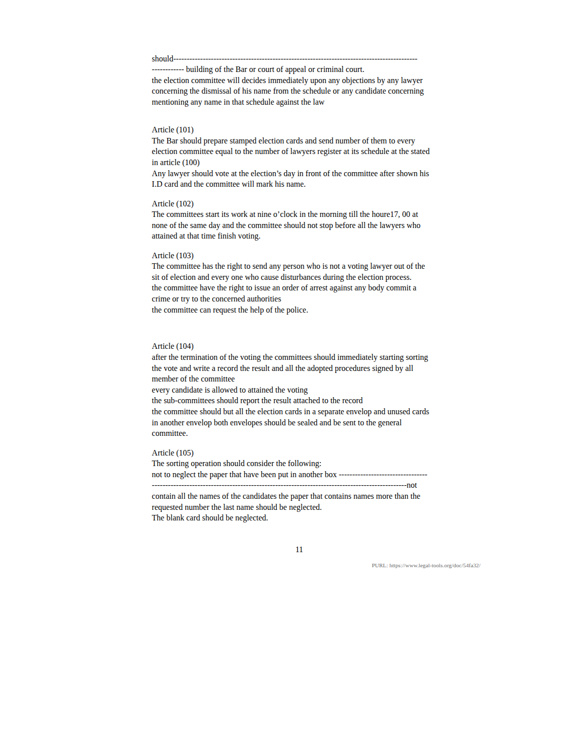should-------------------------------------------------------------------------------------------
------------ building of the Bar or court of appeal or criminal court.
the election committee will decides immediately upon any objections by any lawyer
concerning the dismissal of his name from the schedule or any candidate concerning
mentioning any name in that schedule against the law
Article (101)
The Bar should prepare stamped election cards and send number of them to every
election committee equal to the number of lawyers register at its schedule at the stated
in article (100)
Any lawyer should vote at the election’s day in front of the committee after shown his
I.D card and the committee will mark his name.
Article (102)
The committees start its work at nine o’clock in the morning till the houre17, 00 at
none of the same day and the committee should not stop before all the lawyers who
attained at that time finish voting.
Article (103)
The committee has the right to send any person who is not a voting lawyer out of the
sit of election and every one who cause disturbances during the election process.
the committee have the right to issue an order of arrest against any body commit a
crime or try to the concerned authorities
the committee can request the help of the police.
Article (104)
after the termination of the voting the committees should immediately starting sorting
the vote and write a record the result and all the adopted procedures signed by all
member of the committee
every candidate is allowed to attained the voting
the sub-committees should report the result attached to the record
the committee should but all the election cards in a separate envelop and unused cards
in another envelop both envelopes should be sealed and be sent to the general
committee.
Article (105)
The sorting operation should consider the following:
not to neglect the paper that have been put in another box ---------------------------------
-----------------------------------------------------------------------------------------------not
contain all the names of the candidates the paper that contains names more than the
requested number the last name should be neglected.
The blank card should be neglected.
11
PURL: https://www.legal-tools.org/doc/54fa32/